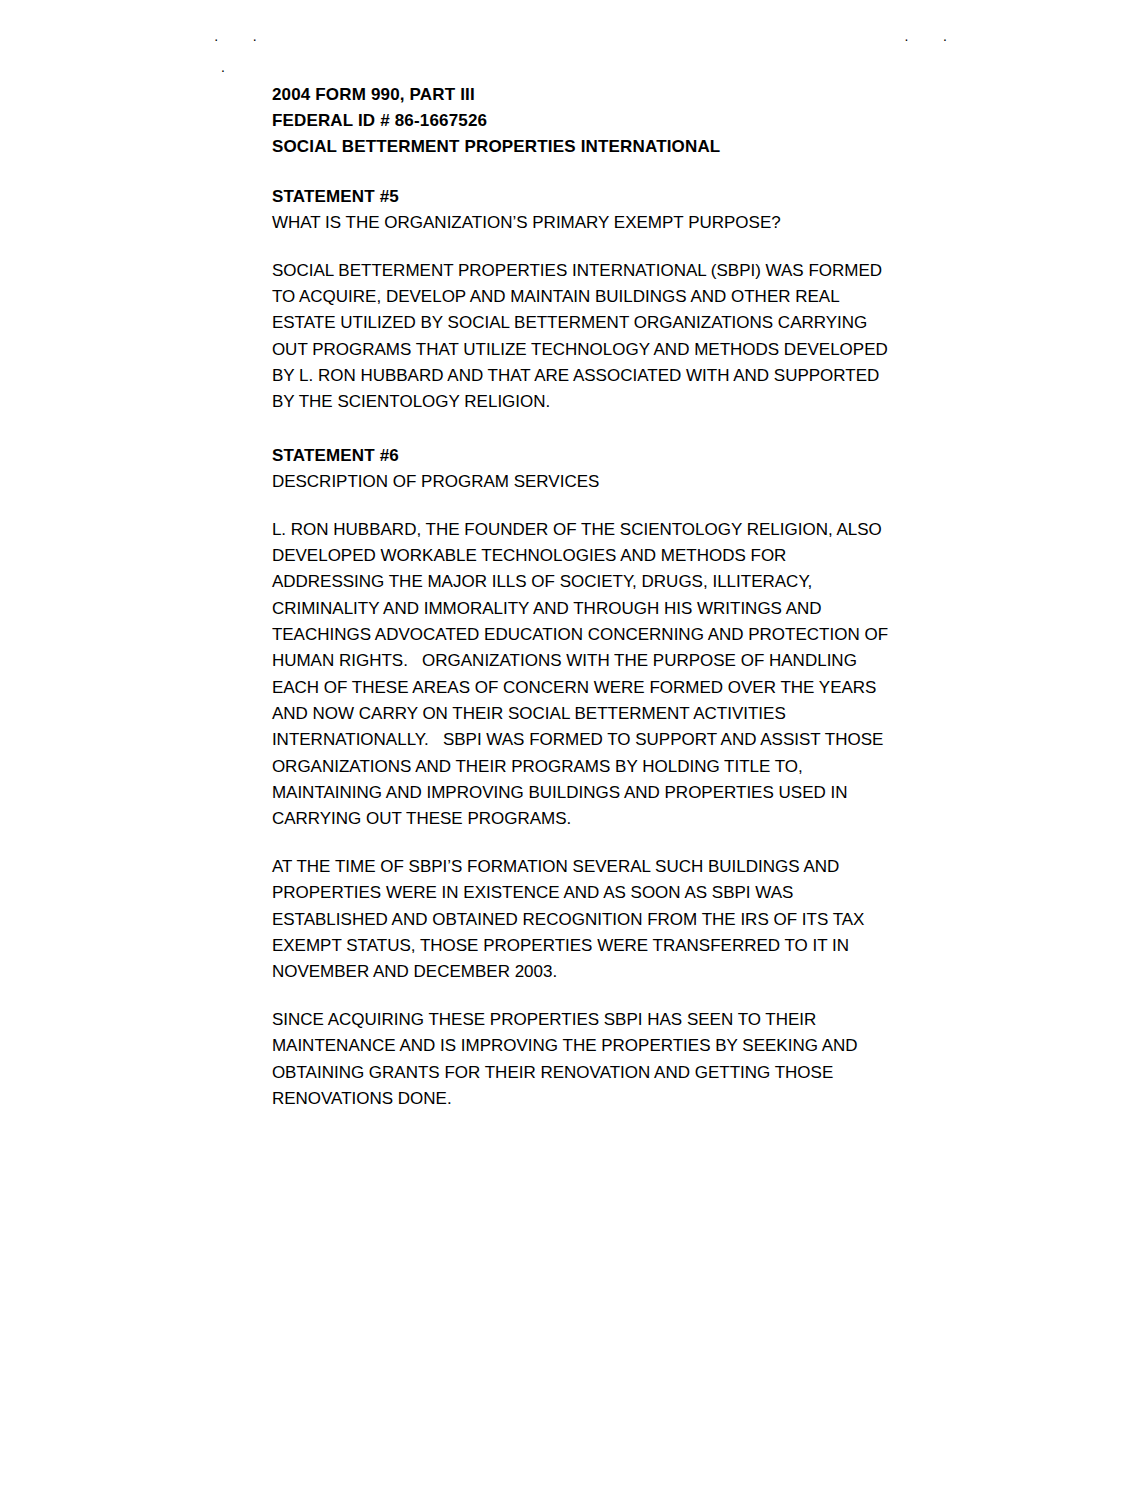.
.
.
.
.
2004 FORM 990, PART III
FEDERAL ID # 86-1667526
SOCIAL BETTERMENT PROPERTIES INTERNATIONAL
STATEMENT #5
WHAT IS THE ORGANIZATION’S PRIMARY EXEMPT PURPOSE?
SOCIAL BETTERMENT PROPERTIES INTERNATIONAL (SBPI) WAS FORMED TO ACQUIRE, DEVELOP AND MAINTAIN BUILDINGS AND OTHER REAL ESTATE UTILIZED BY SOCIAL BETTERMENT ORGANIZATIONS CARRYING OUT PROGRAMS THAT UTILIZE TECHNOLOGY AND METHODS DEVELOPED BY L. RON HUBBARD AND THAT ARE ASSOCIATED WITH AND SUPPORTED BY THE SCIENTOLOGY RELIGION.
STATEMENT #6
DESCRIPTION OF PROGRAM SERVICES
L. RON HUBBARD, THE FOUNDER OF THE SCIENTOLOGY RELIGION, ALSO DEVELOPED WORKABLE TECHNOLOGIES AND METHODS FOR ADDRESSING THE MAJOR ILLS OF SOCIETY, DRUGS, ILLITERACY, CRIMINALITY AND IMMORALITY AND THROUGH HIS WRITINGS AND TEACHINGS ADVOCATED EDUCATION CONCERNING AND PROTECTION OF HUMAN RIGHTS. ORGANIZATIONS WITH THE PURPOSE OF HANDLING EACH OF THESE AREAS OF CONCERN WERE FORMED OVER THE YEARS AND NOW CARRY ON THEIR SOCIAL BETTERMENT ACTIVITIES INTERNATIONALLY. SBPI WAS FORMED TO SUPPORT AND ASSIST THOSE ORGANIZATIONS AND THEIR PROGRAMS BY HOLDING TITLE TO, MAINTAINING AND IMPROVING BUILDINGS AND PROPERTIES USED IN CARRYING OUT THESE PROGRAMS.
AT THE TIME OF SBPI’S FORMATION SEVERAL SUCH BUILDINGS AND PROPERTIES WERE IN EXISTENCE AND AS SOON AS SBPI WAS ESTABLISHED AND OBTAINED RECOGNITION FROM THE IRS OF ITS TAX EXEMPT STATUS, THOSE PROPERTIES WERE TRANSFERRED TO IT IN NOVEMBER AND DECEMBER 2003.
SINCE ACQUIRING THESE PROPERTIES SBPI HAS SEEN TO THEIR MAINTENANCE AND IS IMPROVING THE PROPERTIES BY SEEKING AND OBTAINING GRANTS FOR THEIR RENOVATION AND GETTING THOSE RENOVATIONS DONE.